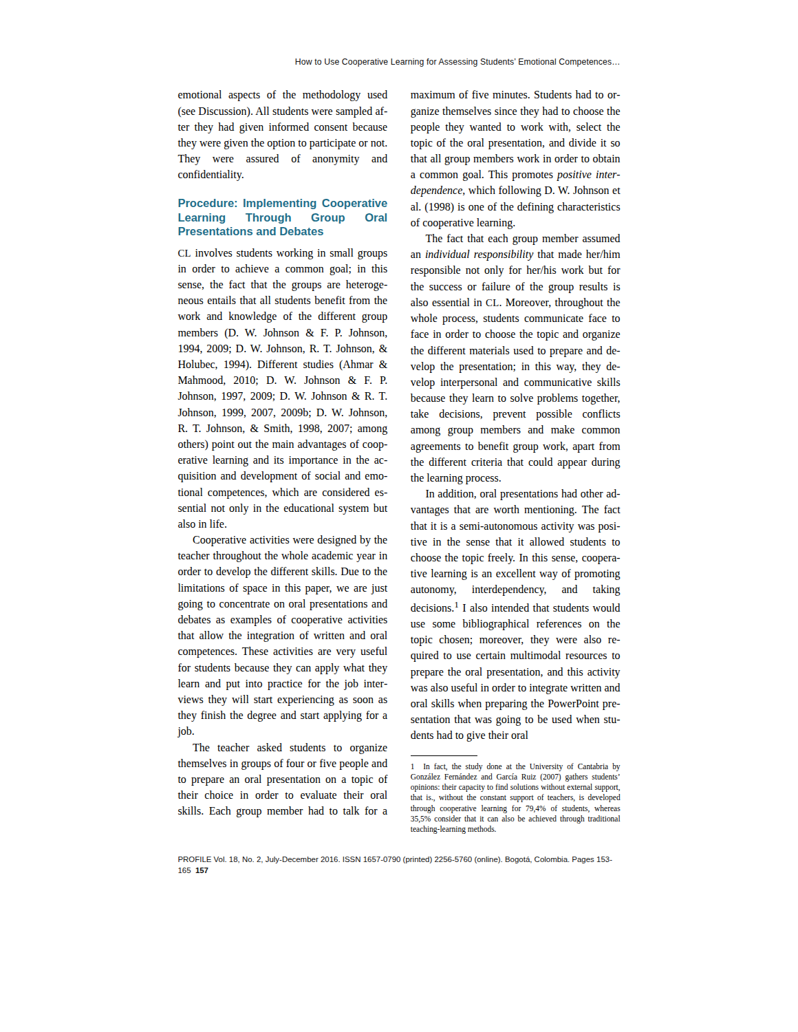How to Use Cooperative Learning for Assessing Students’ Emotional Competences…
emotional aspects of the methodology used (see Discussion). All students were sampled after they had given informed consent because they were given the option to participate or not. They were assured of anonymity and confidentiality.
Procedure: Implementing Cooperative Learning Through Group Oral Presentations and Debates
CL involves students working in small groups in order to achieve a common goal; in this sense, the fact that the groups are heterogeneous entails that all students benefit from the work and knowledge of the different group members (D. W. Johnson & F. P. Johnson, 1994, 2009; D. W. Johnson, R. T. Johnson, & Holubec, 1994). Different studies (Ahmar & Mahmood, 2010; D. W. Johnson & F. P. Johnson, 1997, 2009; D. W. Johnson & R. T. Johnson, 1999, 2007, 2009b; D. W. Johnson, R. T. Johnson, & Smith, 1998, 2007; among others) point out the main advantages of cooperative learning and its importance in the acquisition and development of social and emotional competences, which are considered essential not only in the educational system but also in life.
Cooperative activities were designed by the teacher throughout the whole academic year in order to develop the different skills. Due to the limitations of space in this paper, we are just going to concentrate on oral presentations and debates as examples of cooperative activities that allow the integration of written and oral competences. These activities are very useful for students because they can apply what they learn and put into practice for the job interviews they will start experiencing as soon as they finish the degree and start applying for a job.
The teacher asked students to organize themselves in groups of four or five people and to prepare an oral presentation on a topic of their choice in order to evaluate their oral skills. Each group member had to talk for a maximum of five minutes. Students had to organize themselves since they had to choose the people they wanted to work with, select the topic of the oral presentation, and divide it so that all group members work in order to obtain a common goal. This promotes positive interdependence, which following D. W. Johnson et al. (1998) is one of the defining characteristics of cooperative learning.
The fact that each group member assumed an individual responsibility that made her/him responsible not only for her/his work but for the success or failure of the group results is also essential in CL. Moreover, throughout the whole process, students communicate face to face in order to choose the topic and organize the different materials used to prepare and develop the presentation; in this way, they develop interpersonal and communicative skills because they learn to solve problems together, take decisions, prevent possible conflicts among group members and make common agreements to benefit group work, apart from the different criteria that could appear during the learning process.
In addition, oral presentations had other advantages that are worth mentioning. The fact that it is a semi-autonomous activity was positive in the sense that it allowed students to choose the topic freely. In this sense, cooperative learning is an excellent way of promoting autonomy, interdependency, and taking decisions.1 I also intended that students would use some bibliographical references on the topic chosen; moreover, they were also required to use certain multimodal resources to prepare the oral presentation, and this activity was also useful in order to integrate written and oral skills when preparing the PowerPoint presentation that was going to be used when students had to give their oral
1 In fact, the study done at the University of Cantabria by González Fernández and García Ruiz (2007) gathers students’ opinions: their capacity to find solutions without external support, that is., without the constant support of teachers, is developed through cooperative learning for 79,4% of students, whereas 35,5% consider that it can also be achieved through traditional teaching-learning methods.
PROFILE Vol. 18, No. 2, July-December 2016. ISSN 1657-0790 (printed) 2256-5760 (online). Bogotá, Colombia. Pages 153-165 157